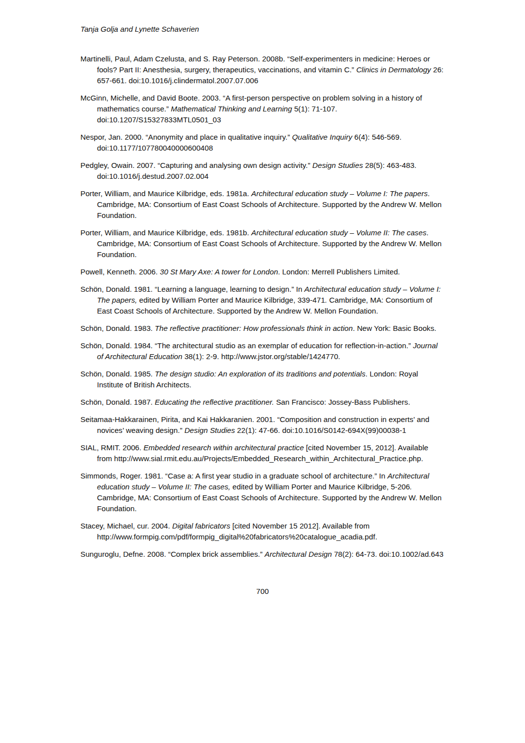Tanja Golja and Lynette Schaverien
Martinelli, Paul, Adam Czelusta, and S. Ray Peterson. 2008b. “Self-experimenters in medicine: Heroes or fools? Part II: Anesthesia, surgery, therapeutics, vaccinations, and vitamin C.” Clinics in Dermatology 26: 657-661. doi:10.1016/j.clindermatol.2007.07.006
McGinn, Michelle, and David Boote. 2003. “A first-person perspective on problem solving in a history of mathematics course.” Mathematical Thinking and Learning 5(1): 71-107. doi:10.1207/S15327833MTL0501_03
Nespor, Jan. 2000. “Anonymity and place in qualitative inquiry.” Qualitative Inquiry 6(4): 546-569. doi:10.1177/107780040000600408
Pedgley, Owain. 2007. “Capturing and analysing own design activity.” Design Studies 28(5): 463-483. doi:10.1016/j.destud.2007.02.004
Porter, William, and Maurice Kilbridge, eds. 1981a. Architectural education study – Volume I: The papers. Cambridge, MA: Consortium of East Coast Schools of Architecture. Supported by the Andrew W. Mellon Foundation.
Porter, William, and Maurice Kilbridge, eds. 1981b. Architectural education study – Volume II: The cases. Cambridge, MA: Consortium of East Coast Schools of Architecture. Supported by the Andrew W. Mellon Foundation.
Powell, Kenneth. 2006. 30 St Mary Axe: A tower for London. London: Merrell Publishers Limited.
Schön, Donald. 1981. “Learning a language, learning to design.” In Architectural education study – Volume I: The papers, edited by William Porter and Maurice Kilbridge, 339-471. Cambridge, MA: Consortium of East Coast Schools of Architecture. Supported by the Andrew W. Mellon Foundation.
Schön, Donald. 1983. The reflective practitioner: How professionals think in action. New York: Basic Books.
Schön, Donald. 1984. “The architectural studio as an exemplar of education for reflection-in-action.” Journal of Architectural Education 38(1): 2-9. http://www.jstor.org/stable/1424770.
Schön, Donald. 1985. The design studio: An exploration of its traditions and potentials. London: Royal Institute of British Architects.
Schön, Donald. 1987. Educating the reflective practitioner. San Francisco: Jossey-Bass Publishers.
Seitamaa-Hakkarainen, Pirita, and Kai Hakkaranien. 2001. “Composition and construction in experts’ and novices’ weaving design.” Design Studies 22(1): 47-66. doi:10.1016/S0142-694X(99)00038-1
SIAL, RMIT. 2006. Embedded research within architectural practice [cited November 15, 2012]. Available from http://www.sial.rmit.edu.au/Projects/Embedded_Research_within_Architectural_Practice.php.
Simmonds, Roger. 1981. “Case a: A first year studio in a graduate school of architecture.” In Architectural education study – Volume II: The cases, edited by William Porter and Maurice Kilbridge, 5-206. Cambridge, MA: Consortium of East Coast Schools of Architecture. Supported by the Andrew W. Mellon Foundation.
Stacey, Michael, cur. 2004. Digital fabricators [cited November 15 2012]. Available from http://www.formpig.com/pdf/formpig_digital%20fabricators%20catalogue_acadia.pdf.
Sunguroglu, Defne. 2008. “Complex brick assemblies.” Architectural Design 78(2): 64-73. doi:10.1002/ad.643
700